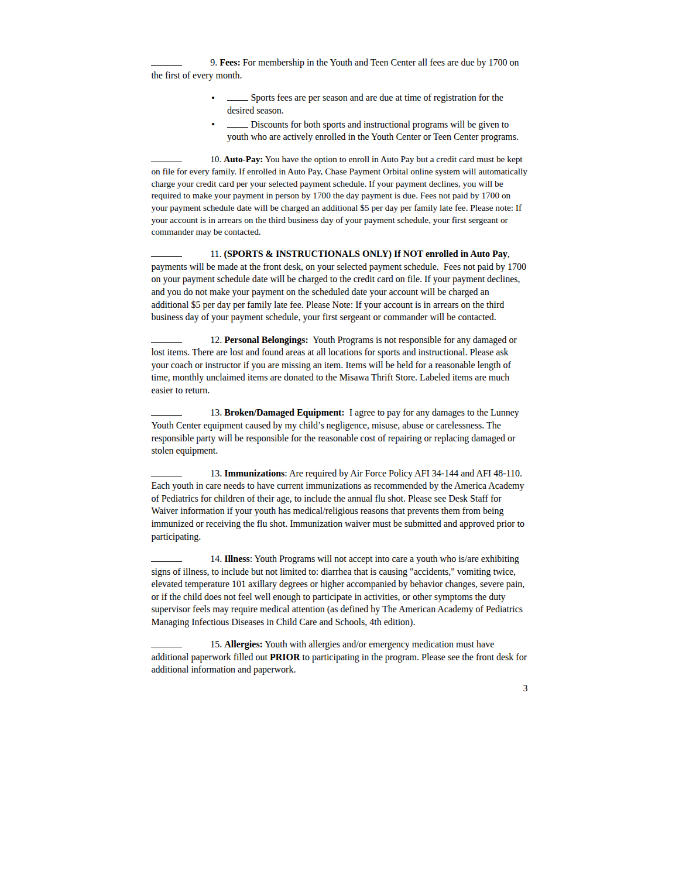9. Fees: For membership in the Youth and Teen Center all fees are due by 1700 on the first of every month.
Sports fees are per season and are due at time of registration for the desired season.
Discounts for both sports and instructional programs will be given to youth who are actively enrolled in the Youth Center or Teen Center programs.
10. Auto-Pay: You have the option to enroll in Auto Pay but a credit card must be kept on file for every family. If enrolled in Auto Pay, Chase Payment Orbital online system will automatically charge your credit card per your selected payment schedule. If your payment declines, you will be required to make your payment in person by 1700 the day payment is due. Fees not paid by 1700 on your payment schedule date will be charged an additional $5 per day per family late fee. Please note: If your account is in arrears on the third business day of your payment schedule, your first sergeant or commander may be contacted.
11. (SPORTS & INSTRUCTIONALS ONLY) If NOT enrolled in Auto Pay, payments will be made at the front desk, on your selected payment schedule. Fees not paid by 1700 on your payment schedule date will be charged to the credit card on file. If your payment declines, and you do not make your payment on the scheduled date your account will be charged an additional $5 per day per family late fee. Please Note: If your account is in arrears on the third business day of your payment schedule, your first sergeant or commander will be contacted.
12. Personal Belongings: Youth Programs is not responsible for any damaged or lost items. There are lost and found areas at all locations for sports and instructional. Please ask your coach or instructor if you are missing an item. Items will be held for a reasonable length of time, monthly unclaimed items are donated to the Misawa Thrift Store. Labeled items are much easier to return.
13. Broken/Damaged Equipment: I agree to pay for any damages to the Lunney Youth Center equipment caused by my child’s negligence, misuse, abuse or carelessness. The responsible party will be responsible for the reasonable cost of repairing or replacing damaged or stolen equipment.
13. Immunizations: Are required by Air Force Policy AFI 34-144 and AFI 48-110. Each youth in care needs to have current immunizations as recommended by the America Academy of Pediatrics for children of their age, to include the annual flu shot. Please see Desk Staff for Waiver information if your youth has medical/religious reasons that prevents them from being immunized or receiving the flu shot. Immunization waiver must be submitted and approved prior to participating.
14. Illness: Youth Programs will not accept into care a youth who is/are exhibiting signs of illness, to include but not limited to: diarrhea that is causing "accidents," vomiting twice, elevated temperature 101 axillary degrees or higher accompanied by behavior changes, severe pain, or if the child does not feel well enough to participate in activities, or other symptoms the duty supervisor feels may require medical attention (as defined by The American Academy of Pediatrics Managing Infectious Diseases in Child Care and Schools, 4th edition).
15. Allergies: Youth with allergies and/or emergency medication must have additional paperwork filled out PRIOR to participating in the program. Please see the front desk for additional information and paperwork.
3